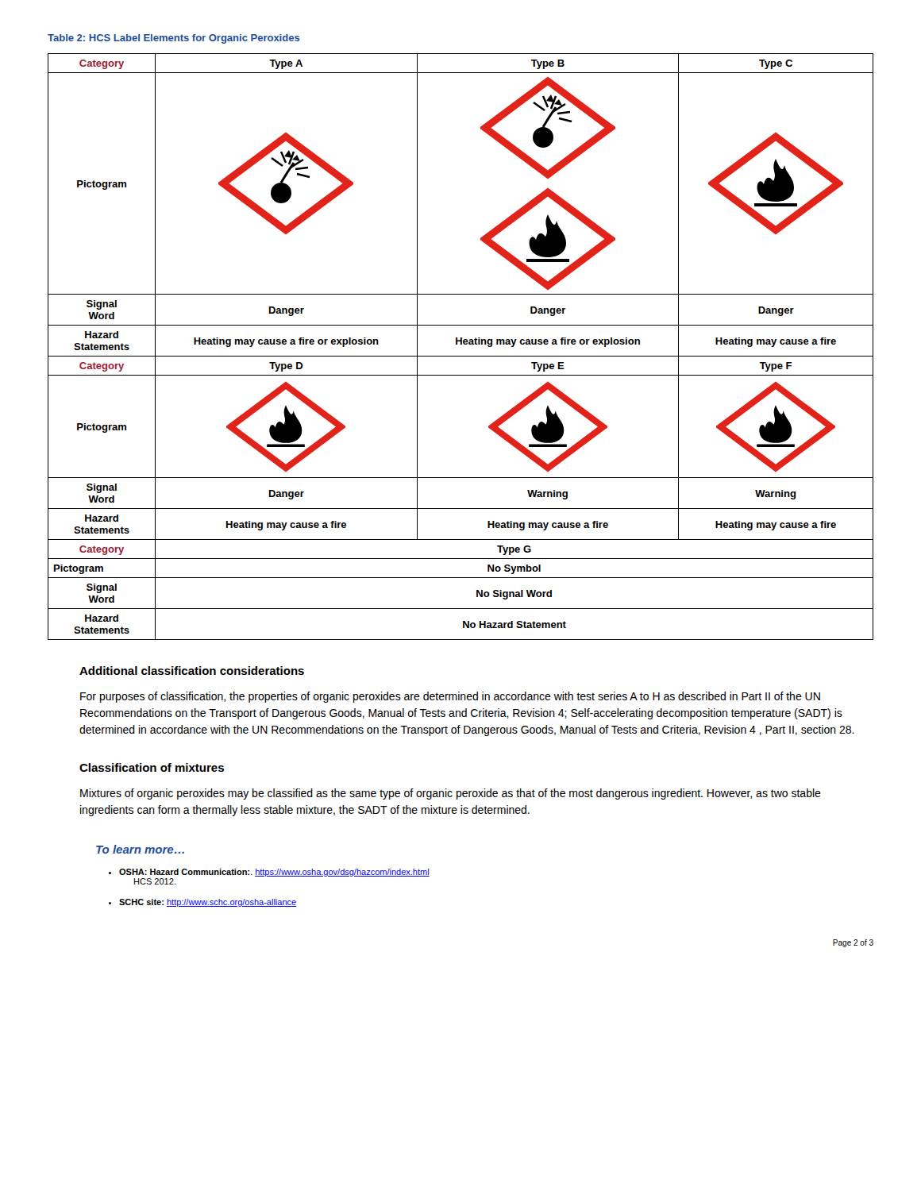Table 2: HCS Label Elements for Organic Peroxides
| Category | Type A | Type B | Type C |
| Pictogram | | | |
| Signal Word | Danger | Danger | Danger |
| Hazard Statements | Heating may cause a fire or explosion | Heating may cause a fire or explosion | Heating may cause a fire |
| Category | Type D | Type E | Type F |
| Pictogram | | | |
| Signal Word | Danger | Warning | Warning |
| Hazard Statements | Heating may cause a fire | Heating may cause a fire | Heating may cause a fire |
| Category | Type G |
| Pictogram | No Symbol |
| Signal Word | No Signal Word |
| Hazard Statements | No Hazard Statement |
Additional classification considerations
For purposes of classification, the properties of organic peroxides are determined in accordance with test series A to H as described in Part II of the UN Recommendations on the Transport of Dangerous Goods, Manual of Tests and Criteria, Revision 4; Self-accelerating decomposition temperature (SADT) is determined in accordance with the UN Recommendations on the Transport of Dangerous Goods, Manual of Tests and Criteria, Revision 4 , Part II, section 28.
Classification of mixtures
Mixtures of organic peroxides may be classified as the same type of organic peroxide as that of the most dangerous ingredient. However, as two stable ingredients can form a thermally less stable mixture, the SADT of the mixture is determined.
To learn more…
OSHA: Hazard Communication:. https://www.osha.gov/dsg/hazcom/index.html HCS 2012.
SCHC site: http://www.schc.org/osha-alliance
Page 2 of 3